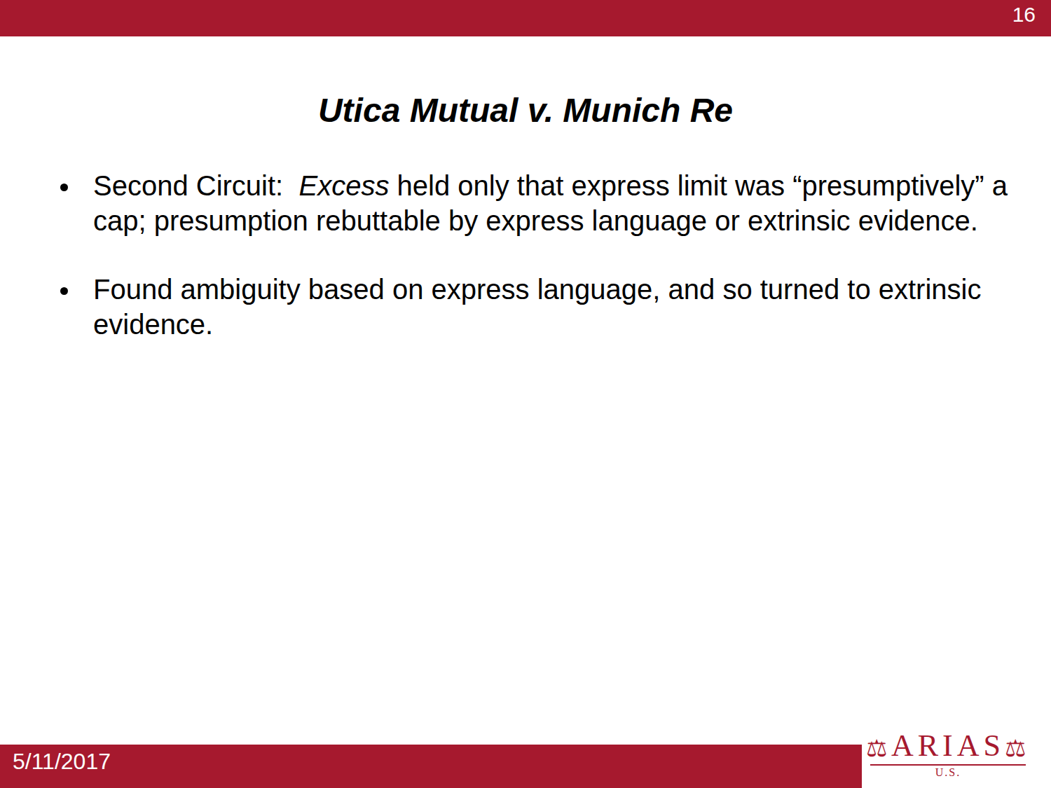16
Utica Mutual v. Munich Re
Second Circuit: Excess held only that express limit was “presumptively” a cap; presumption rebuttable by express language or extrinsic evidence.
Found ambiguity based on express language, and so turned to extrinsic evidence.
5/11/2017
⚖ARIAS⚖
U.S.